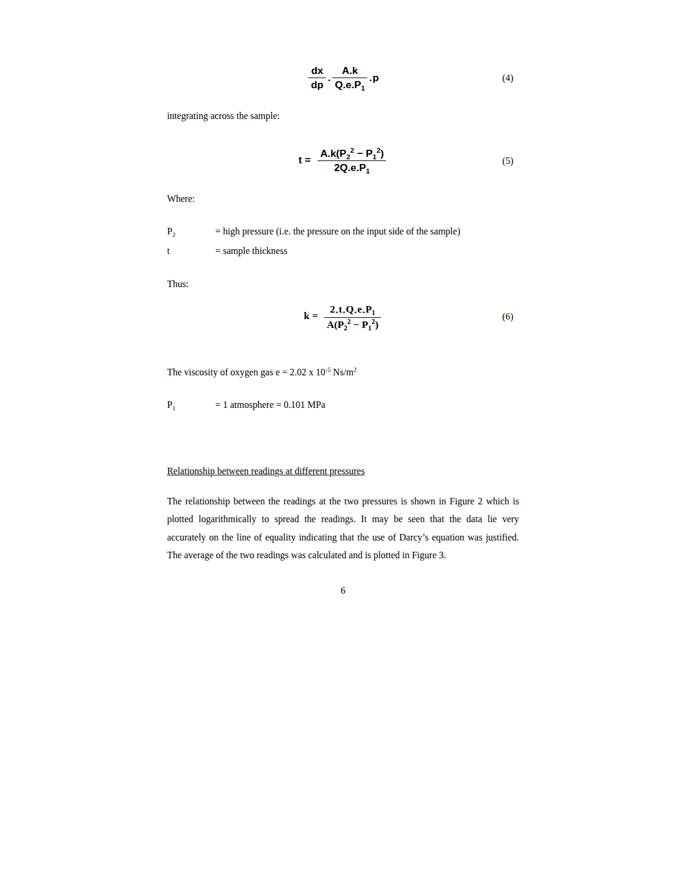dx dp . A.k Q.e.P1 . p (4)
integrating across the sample:
t = A.k(P22 − P12) 2Q.e.P1 (5)
Where:
P2
= high pressure (i.e. the pressure on the input side of the sample)
t
= sample thickness
Thus:
k = 2. t. Q. e. P1 A(P22 − P12) (6)
The viscosity of oxygen gas e = 2.02 x 10-5 Ns/m2
P1
= 1 atmosphere = 0.101 MPa
Relationship between readings at different pressures
The relationship between the readings at the two pressures is shown in Figure 2 which is plotted logarithmically to spread the readings. It may be seen that the data lie very accurately on the line of equality indicating that the use of Darcy’s equation was justified. The average of the two readings was calculated and is plotted in Figure 3.
6